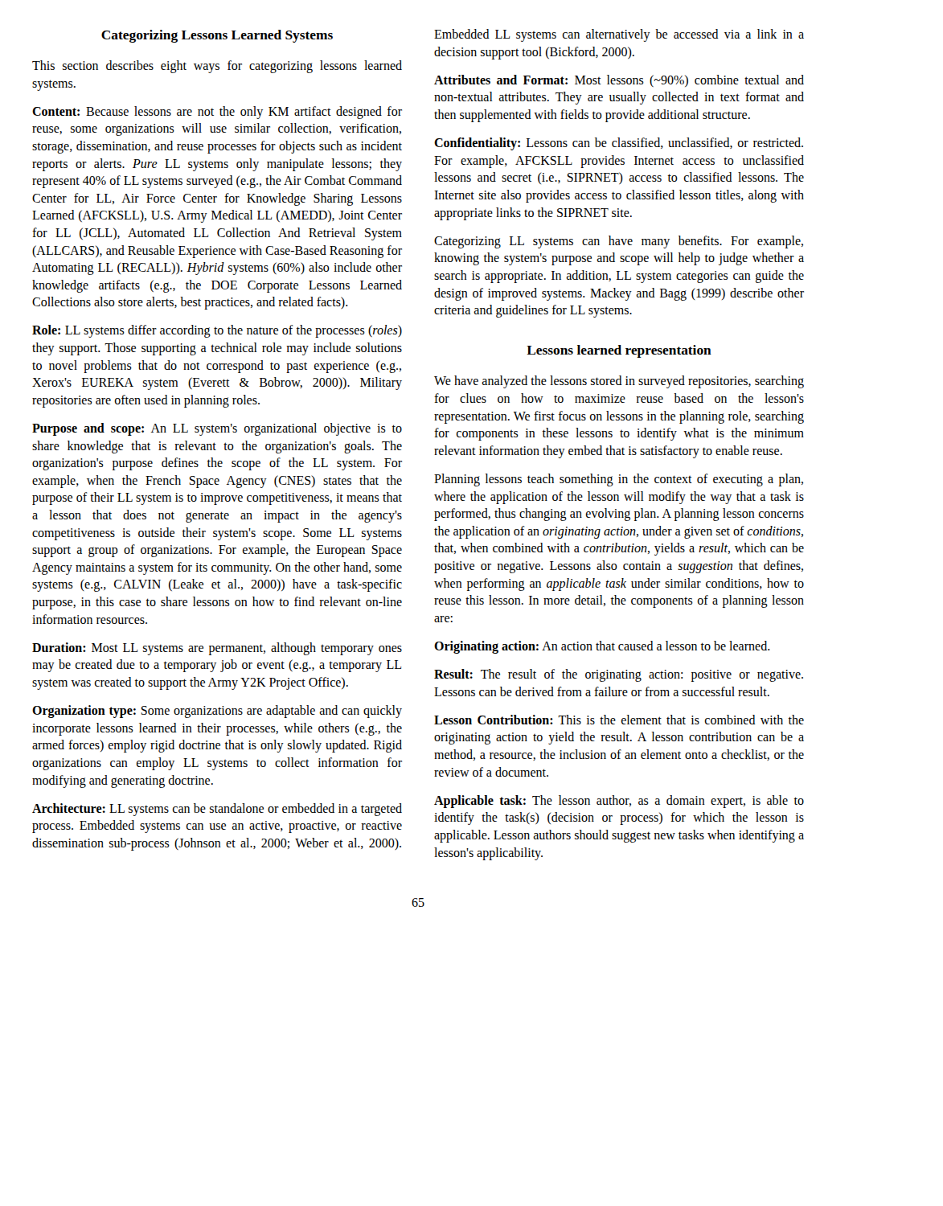Categorizing Lessons Learned Systems
This section describes eight ways for categorizing lessons learned systems.
Content: Because lessons are not the only KM artifact designed for reuse, some organizations will use similar collection, verification, storage, dissemination, and reuse processes for objects such as incident reports or alerts. Pure LL systems only manipulate lessons; they represent 40% of LL systems surveyed (e.g., the Air Combat Command Center for LL, Air Force Center for Knowledge Sharing Lessons Learned (AFCKSLL), U.S. Army Medical LL (AMEDD), Joint Center for LL (JCLL), Automated LL Collection And Retrieval System (ALLCARS), and Reusable Experience with Case-Based Reasoning for Automating LL (RECALL)). Hybrid systems (60%) also include other knowledge artifacts (e.g., the DOE Corporate Lessons Learned Collections also store alerts, best practices, and related facts).
Role: LL systems differ according to the nature of the processes (roles) they support. Those supporting a technical role may include solutions to novel problems that do not correspond to past experience (e.g., Xerox's EUREKA system (Everett & Bobrow, 2000)). Military repositories are often used in planning roles.
Purpose and scope: An LL system's organizational objective is to share knowledge that is relevant to the organization's goals. The organization's purpose defines the scope of the LL system. For example, when the French Space Agency (CNES) states that the purpose of their LL system is to improve competitiveness, it means that a lesson that does not generate an impact in the agency's competitiveness is outside their system's scope. Some LL systems support a group of organizations. For example, the European Space Agency maintains a system for its community. On the other hand, some systems (e.g., CALVIN (Leake et al., 2000)) have a task-specific purpose, in this case to share lessons on how to find relevant on-line information resources.
Duration: Most LL systems are permanent, although temporary ones may be created due to a temporary job or event (e.g., a temporary LL system was created to support the Army Y2K Project Office).
Organization type: Some organizations are adaptable and can quickly incorporate lessons learned in their processes, while others (e.g., the armed forces) employ rigid doctrine that is only slowly updated. Rigid organizations can employ LL systems to collect information for modifying and generating doctrine.
Architecture: LL systems can be standalone or embedded in a targeted process. Embedded systems can use an active, proactive, or reactive dissemination sub-process (Johnson et al., 2000; Weber et al., 2000). Embedded LL systems can alternatively be accessed via a link in a decision support tool (Bickford, 2000).
Attributes and Format: Most lessons (~90%) combine textual and non-textual attributes. They are usually collected in text format and then supplemented with fields to provide additional structure.
Confidentiality: Lessons can be classified, unclassified, or restricted. For example, AFCKSLL provides Internet access to unclassified lessons and secret (i.e., SIPRNET) access to classified lessons. The Internet site also provides access to classified lesson titles, along with appropriate links to the SIPRNET site.
Categorizing LL systems can have many benefits. For example, knowing the system's purpose and scope will help to judge whether a search is appropriate. In addition, LL system categories can guide the design of improved systems. Mackey and Bagg (1999) describe other criteria and guidelines for LL systems.
Lessons learned representation
We have analyzed the lessons stored in surveyed repositories, searching for clues on how to maximize reuse based on the lesson's representation. We first focus on lessons in the planning role, searching for components in these lessons to identify what is the minimum relevant information they embed that is satisfactory to enable reuse.
Planning lessons teach something in the context of executing a plan, where the application of the lesson will modify the way that a task is performed, thus changing an evolving plan. A planning lesson concerns the application of an originating action, under a given set of conditions, that, when combined with a contribution, yields a result, which can be positive or negative. Lessons also contain a suggestion that defines, when performing an applicable task under similar conditions, how to reuse this lesson. In more detail, the components of a planning lesson are:
Originating action: An action that caused a lesson to be learned.
Result: The result of the originating action: positive or negative. Lessons can be derived from a failure or from a successful result.
Lesson Contribution: This is the element that is combined with the originating action to yield the result. A lesson contribution can be a method, a resource, the inclusion of an element onto a checklist, or the review of a document.
Applicable task: The lesson author, as a domain expert, is able to identify the task(s) (decision or process) for which the lesson is applicable. Lesson authors should suggest new tasks when identifying a lesson's applicability.
65